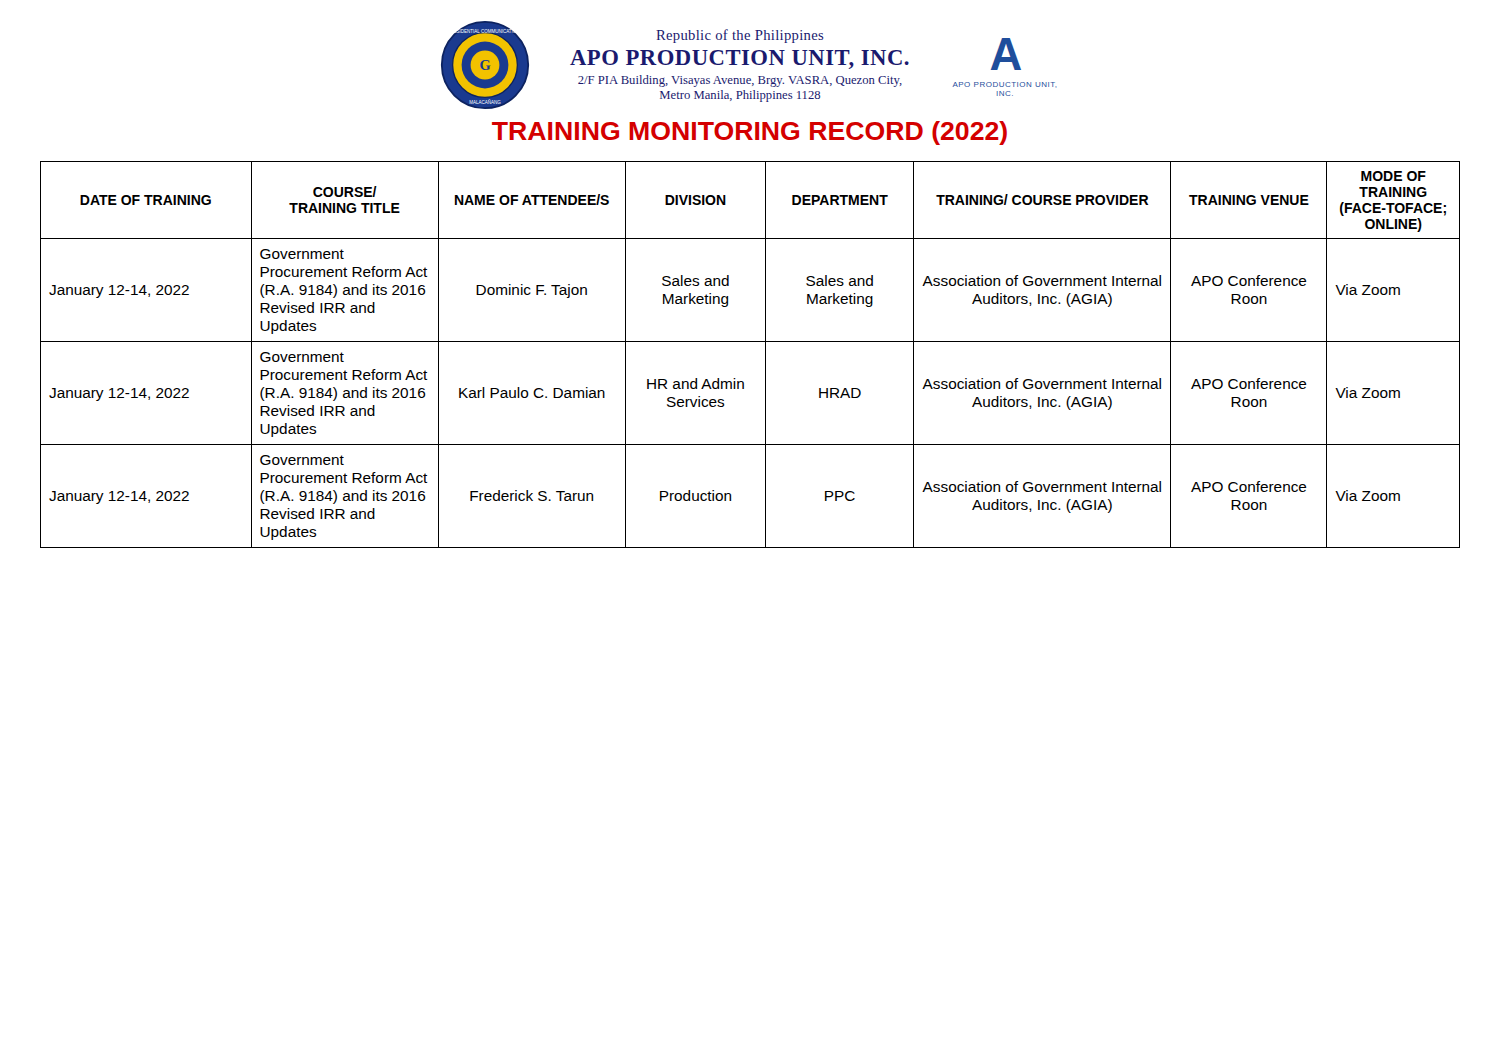G PRESIDENTIAL COMMUNICATIONS MALACAÑANG
Republic of the Philippines
APO PRODUCTION UNIT, INC.
2/F PIA Building, Visayas Avenue, Brgy. VASRA, Quezon City,
Metro Manila, Philippines 1128
A
APO PRODUCTION UNIT, INC.
TRAINING MONITORING RECORD (2022)
| DATE OF TRAINING | COURSE/ TRAINING TITLE | NAME OF ATTENDEE/S | DIVISION | DEPARTMENT | TRAINING/ COURSE PROVIDER | TRAINING VENUE | MODE OF TRAINING (FACE-TOFACE; ONLINE) |
| --- | --- | --- | --- | --- | --- | --- | --- |
| January 12-14, 2022 | Government Procurement Reform Act (R.A. 9184) and its 2016 Revised IRR and Updates | Dominic F. Tajon | Sales and Marketing | Sales and Marketing | Association of Government Internal Auditors, Inc. (AGIA) | APO Conference Roon | Via Zoom |
| January 12-14, 2022 | Government Procurement Reform Act (R.A. 9184) and its 2016 Revised IRR and Updates | Karl Paulo C. Damian | HR and Admin Services | HRAD | Association of Government Internal Auditors, Inc. (AGIA) | APO Conference Roon | Via Zoom |
| January 12-14, 2022 | Government Procurement Reform Act (R.A. 9184) and its 2016 Revised IRR and Updates | Frederick S. Tarun | Production | PPC | Association of Government Internal Auditors, Inc. (AGIA) | APO Conference Roon | Via Zoom |